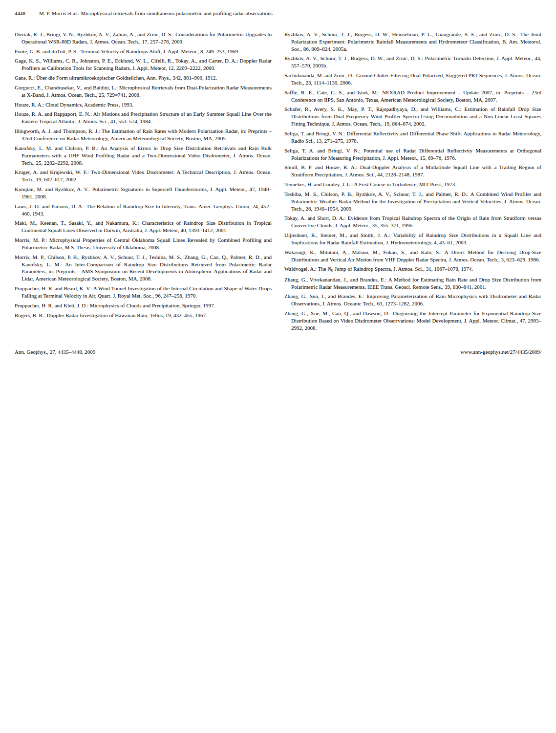4448 M. P. Morris et al.: Microphysical retrievals from simultaneous polarimetric and profiling radar observations
Doviak, R. J., Bringi, V. N., Ryzhkov, A. V., Zahrai, A., and Zrnic, D. S.: Considerations for Polarimetric Upgrades to Operational WSR-88D Radars, J. Atmos. Ocean. Tech., 17, 257–278, 2000.
Foote, G. B. and duToit, P. S.: Terminal Velocity of Raindrops Aloft, J. Appl. Meteor., 8, 249–253, 1969.
Gage, K. S., Williams, C. R., Johnston, P. E., Ecklund, W. L., Cifelli, R., Tokay, A., and Carter, D. A.: Doppler Radar Profilers as Calibration Tools for Scanning Radars, J. Appl. Meteor, 12, 2209–2222, 2000.
Gans, R.: Über die Form ultramikroskopischer Goldteilchen, Ann. Phys., 342, 881–900, 1912.
Gorgucci, E., Chandrasekar, V., and Baldini, L.: Microphysical Retrievals from Dual-Polarization Radar Measurements at X-Band, J. Atmos. Ocean. Tech., 25, 729=741, 2008.
Houze, R. A.: Cloud Dynamics, Academic Press, 1993.
Houze, R. A. and Rappaport, E. N.: Air Motions and Precipitation Structure of an Early Summer Squall Line Over the Eastern Tropical Atlantic, J. Atmos. Sci., 41, 553–574, 1984.
Illingworth, A. J. and Thompson, R. J.: The Estimation of Rain Rates with Modern Polarization Radar, in: Preprints – 32nd Conference on Radar Meteorology, American Meteorological Society, Boston, MA, 2005.
Kanofsky, L. M. and Chilson, P. B.: An Analysis of Errors in Drop Size Distribution Retrievals and Rain Bulk Parmameters with a UHF Wind Profiling Radar and a Two-Dimensional Video Disdrometer, J. Atmos. Ocean. Tech., 25, 2282–2292, 2008.
Kruger, A. and Krajewski, W. F.: Two-Dimensional Video Disdrometer: A Technical Description, J. Atmos. Ocean. Tech., 19, 602–617, 2002.
Kumjian, M. and Ryzhkov, A. V.: Polarimetric Signatures in Supercell Thunderstorms, J. Appl. Meteor., 47, 1940–1961, 2008.
Laws, J. O. and Parsons, D. A.: The Relation of Raindrop-Size to Intensity, Trans. Amer. Geophys. Union, 24, 452–460, 1943.
Maki, M., Keenan, T., Sasaki, Y., and Nakamura, K.: Characteristics of Raindrop Size Distribution in Tropical Continental Squall Lines Observed in Darwin, Australia, J. Appl. Meteor, 40, 1393–1412, 2001.
Morris, M. P.: Microphysical Properties of Central Oklahoma Squall Lines Revealed by Combined Profiling and Polarimetric Radar, M.S. Thesis, University of Oklahoma, 2008.
Morris, M. P., Chilson, P. B., Ryzhkov, A. V., Schuur, T. J., Teshiba, M. S., Zhang, G., Cao, Q., Palmer, R. D., and Kanofsky, L. M.: An Inter-Comparison of Raindrop Size Distributions Retrieved from Polarimetric Radar Parameters, in: Preprints – AMS Symposium on Recent Developments in Atmospheric Applications of Radar and Lidar, American Meteorological Society, Boston, MA, 2008.
Pruppacher, H. R. and Beard, K. V.: A Wind Tunnel Investigation of the Internal Circulation and Shape of Water Drops Falling at Terminal Velocity in Air, Quart. J. Royal Met. Soc., 96, 247–256, 1970.
Pruppacher, H. R. and Klett, J. D.: Microphysics of Clouds and Precipitation, Springer, 1997.
Rogers, R. R.: Doppler Radar Investigation of Hawaiian Rain, Tellus, 19, 432–455, 1967.
Ryzhkov, A. V., Schuur, T. J., Burgess, D. W., Heinselman, P. L., Giangrande, S. E., and Zrnic, D. S.: The Joint Polarization Experiment: Polarimetric Rainfall Measurements and Hydrometeor Classification, B. Am. Meteorol. Soc., 86, 809–824, 2005a.
Ryzhkov, A. V., Schuur, T. J., Burgess, D. W., and Zrnic, D. S.: Polarimetric Tornado Detection, J. Appl. Meteor., 44, 557–570, 2005b.
Sachidananda, M. and Zrnic, D.: Ground Clutter Filtering Dual-Polarized, Staggered PRT Sequences, J. Atmos. Ocean. Tech., 23, 1114–1130, 2006.
Saffle, R. E., Cate, G. S., and Istok, M.: NEXRAD Product Improvement – Update 2007, in: Preprints – 23rd Conference on IIPS, San Antonio, Texas, American Meteorological Society, Boston, MA, 2007.
Schafer, R., Avery, S. K., May, P. T., Rajopadhyaya, D., and Williams, C.: Estimation of Rainfall Drop Size Distributions from Dual Frequency Wind Profiler Spectra Using Deconvolution and a Non-Linear Least Squares Fitting Technique, J. Atmos. Ocean. Tech., 19, 864–874, 2002.
Seliga, T. and Bringi, V. N.: Differential Reflectivity and Differential Phase Shift: Applications in Radar Meteorology, Radio Sci., 13, 271–275, 1978.
Seliga, T. A. and Bringi, V. N.: Potential use of Radar Differential Reflectivity Measurements at Orthogonal Polarizations for Measuring Precipitation, J. Appl. Meteor., 15, 69–76, 1976.
Smull, B. F. and Houze, R. A.: Dual-Doppler Analysis of a Midlatitude Squall Line with a Trailing Region of Stratiform Precipitation, J. Atmos. Sci., 44, 2128–2148, 1987.
Tennekes, H. and Lumley, J. L.: A First Course in Turbulence, MIT Press, 1973.
Teshiba, M. S., Chilson, P. B., Ryzhkov, A. V., Schuur, T. J., and Palmer, R. D.: A Combined Wind Profiler and Polarimetric Weather Radar Method for the Investigation of Precipitation and Vertical Velocities, J. Atmos. Ocean. Tech., 26, 1940–1954, 2009.
Tokay, A. and Short, D. A.: Evidence from Tropical Raindrop Spectra of the Origin of Rain from Stratiform versus Convective Clouds, J. Appl. Meteor., 35, 355–371, 1996.
Uijlenhoet, R., Steiner, M., and Smith, J. A.: Variability of Raindrop Size Distributions in a Squall Line and Implications for Radar Rainfall Estimation, J. Hydrometeorology, 4, 43–61, 2003.
Wakasugi, K., Mitutani, A., Matsuo, M., Fukao, S., and Kato, S.: A Direct Method for Deriving Drop-Size Distributions and Vertical Air Motion from VHF Doppler Radar Spectra, J. Atmos. Ocean. Tech., 3, 623–629, 1986.
Waldvogel, A.: The N0 Jump of Raindrop Spectra, J. Atmos. Sci., 31, 1067–1078, 1974.
Zhang, G., Vivekanandan, J., and Brandes, E.: A Method for Estimating Rain Rate and Drop Size Distribution from Polarimetric Radar Measurements, IEEE Trans. Geosci. Remote Sens., 39, 830–841, 2001.
Zhang, G., Sun, J., and Brandes, E.: Improving Parameterization of Rain Microphysics with Disdrometer and Radar Observations, J. Atmos. Oceanic Tech., 63, 1273–1282, 2006.
Zhang, G., Xue, M., Cao, Q., and Dawson, D.: Diagnosing the Intercept Parameter for Exponential Raindrop Size Distribution Based on Video Disdrometer Obserrvations: Model Development, J. Appl. Meteor. Climat., 47, 2983–2992, 2008.
Ann. Geophys., 27, 4435–4448, 2009 www.ann-geophys.net/27/4435/2009/